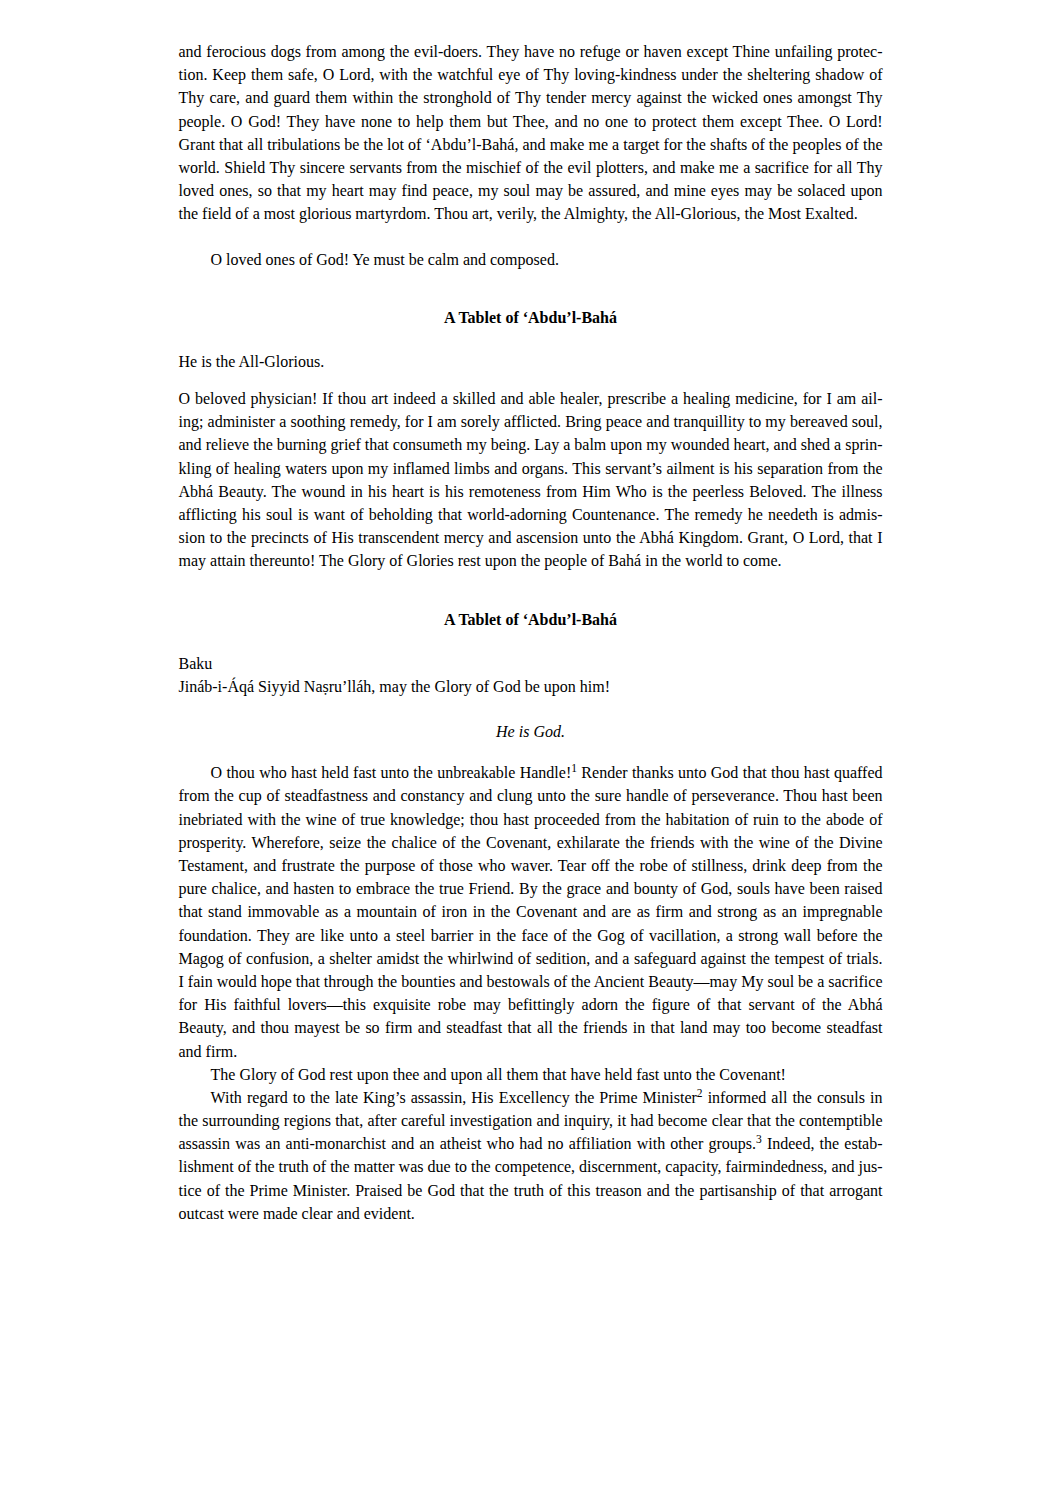and ferocious dogs from among the evil-doers. They have no refuge or haven except Thine unfailing protection. Keep them safe, O Lord, with the watchful eye of Thy loving-kindness under the sheltering shadow of Thy care, and guard them within the stronghold of Thy tender mercy against the wicked ones amongst Thy people. O God! They have none to help them but Thee, and no one to protect them except Thee. O Lord! Grant that all tribulations be the lot of ‘Abdu’l-Bahá, and make me a target for the shafts of the peoples of the world. Shield Thy sincere servants from the mischief of the evil plotters, and make me a sacrifice for all Thy loved ones, so that my heart may find peace, my soul may be assured, and mine eyes may be solaced upon the field of a most glorious martyrdom. Thou art, verily, the Almighty, the All-Glorious, the Most Exalted.
O loved ones of God! Ye must be calm and composed.
A Tablet of ‘Abdu’l-Bahá
He is the All-Glorious.
O beloved physician! If thou art indeed a skilled and able healer, prescribe a healing medicine, for I am ailing; administer a soothing remedy, for I am sorely afflicted. Bring peace and tranquillity to my bereaved soul, and relieve the burning grief that consumeth my being. Lay a balm upon my wounded heart, and shed a sprinkling of healing waters upon my inflamed limbs and organs. This servant’s ailment is his separation from the Abhá Beauty. The wound in his heart is his remoteness from Him Who is the peerless Beloved. The illness afflicting his soul is want of beholding that world-adorning Countenance. The remedy he needeth is admission to the precincts of His transcendent mercy and ascension unto the Abhá Kingdom. Grant, O Lord, that I may attain thereunto! The Glory of Glories rest upon the people of Bahá in the world to come.
A Tablet of ‘Abdu’l-Bahá
Baku
Jináb-i-Áqá Siyyid Naṣru’lláh, may the Glory of God be upon him!
He is God.
O thou who hast held fast unto the unbreakable Handle!1 Render thanks unto God that thou hast quaffed from the cup of steadfastness and constancy and clung unto the sure handle of perseverance. Thou hast been inebriated with the wine of true knowledge; thou hast proceeded from the habitation of ruin to the abode of prosperity. Wherefore, seize the chalice of the Covenant, exhilarate the friends with the wine of the Divine Testament, and frustrate the purpose of those who waver. Tear off the robe of stillness, drink deep from the pure chalice, and hasten to embrace the true Friend. By the grace and bounty of God, souls have been raised that stand immovable as a mountain of iron in the Covenant and are as firm and strong as an impregnable foundation. They are like unto a steel barrier in the face of the Gog of vacillation, a strong wall before the Magog of confusion, a shelter amidst the whirlwind of sedition, and a safeguard against the tempest of trials. I fain would hope that through the bounties and bestowals of the Ancient Beauty—may My soul be a sacrifice for His faithful lovers—this exquisite robe may befittingly adorn the figure of that servant of the Abhá Beauty, and thou mayest be so firm and steadfast that all the friends in that land may too become steadfast and firm.
The Glory of God rest upon thee and upon all them that have held fast unto the Covenant!
With regard to the late King’s assassin, His Excellency the Prime Minister2 informed all the consuls in the surrounding regions that, after careful investigation and inquiry, it had become clear that the contemptible assassin was an anti-monarchist and an atheist who had no affiliation with other groups.3 Indeed, the establishment of the truth of the matter was due to the competence, discernment, capacity, fairmindedness, and justice of the Prime Minister. Praised be God that the truth of this treason and the partisanship of that arrogant outcast were made clear and evident.